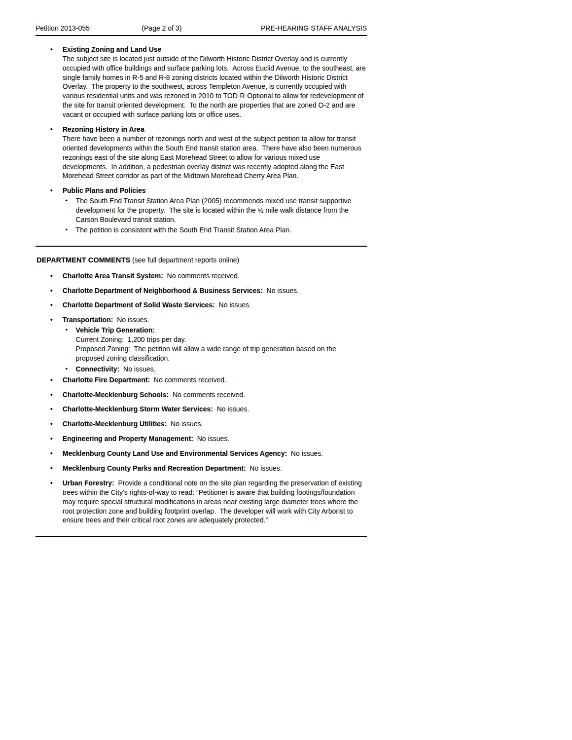Petition 2013-055
(Page 2 of 3)
PRE-HEARING STAFF ANALYSIS
Existing Zoning and Land Use
The subject site is located just outside of the Dilworth Historic District Overlay and is currently occupied with office buildings and surface parking lots. Across Euclid Avenue, to the southeast, are single family homes in R-5 and R-8 zoning districts located within the Dilworth Historic District Overlay. The property to the southwest, across Templeton Avenue, is currently occupied with various residential units and was rezoned in 2010 to TOD-R-Optional to allow for redevelopment of the site for transit oriented development. To the north are properties that are zoned O-2 and are vacant or occupied with surface parking lots or office uses.
Rezoning History in Area
There have been a number of rezonings north and west of the subject petition to allow for transit oriented developments within the South End transit station area. There have also been numerous rezonings east of the site along East Morehead Street to allow for various mixed use developments. In addition, a pedestrian overlay district was recently adopted along the East Morehead Street corridor as part of the Midtown Morehead Cherry Area Plan.
Public Plans and Policies
The South End Transit Station Area Plan (2005) recommends mixed use transit supportive development for the property. The site is located within the ½ mile walk distance from the Carson Boulevard transit station.
The petition is consistent with the South End Transit Station Area Plan.
DEPARTMENT COMMENTS (see full department reports online)
Charlotte Area Transit System: No comments received.
Charlotte Department of Neighborhood & Business Services: No issues.
Charlotte Department of Solid Waste Services: No issues.
Transportation: No issues.
Vehicle Trip Generation:
Current Zoning: 1,200 trips per day.
Proposed Zoning: The petition will allow a wide range of trip generation based on the proposed zoning classification.
Connectivity: No issues.
Charlotte Fire Department: No comments received.
Charlotte-Mecklenburg Schools: No comments received.
Charlotte-Mecklenburg Storm Water Services: No issues.
Charlotte-Mecklenburg Utilities: No issues.
Engineering and Property Management: No issues.
Mecklenburg County Land Use and Environmental Services Agency: No issues.
Mecklenburg County Parks and Recreation Department: No issues.
Urban Forestry: Provide a conditional note on the site plan regarding the preservation of existing trees within the City’s rights-of-way to read: “Petitioner is aware that building footings/foundation may require special structural modifications in areas near existing large diameter trees where the root protection zone and building footprint overlap. The developer will work with City Arborist to ensure trees and their critical root zones are adequately protected.”